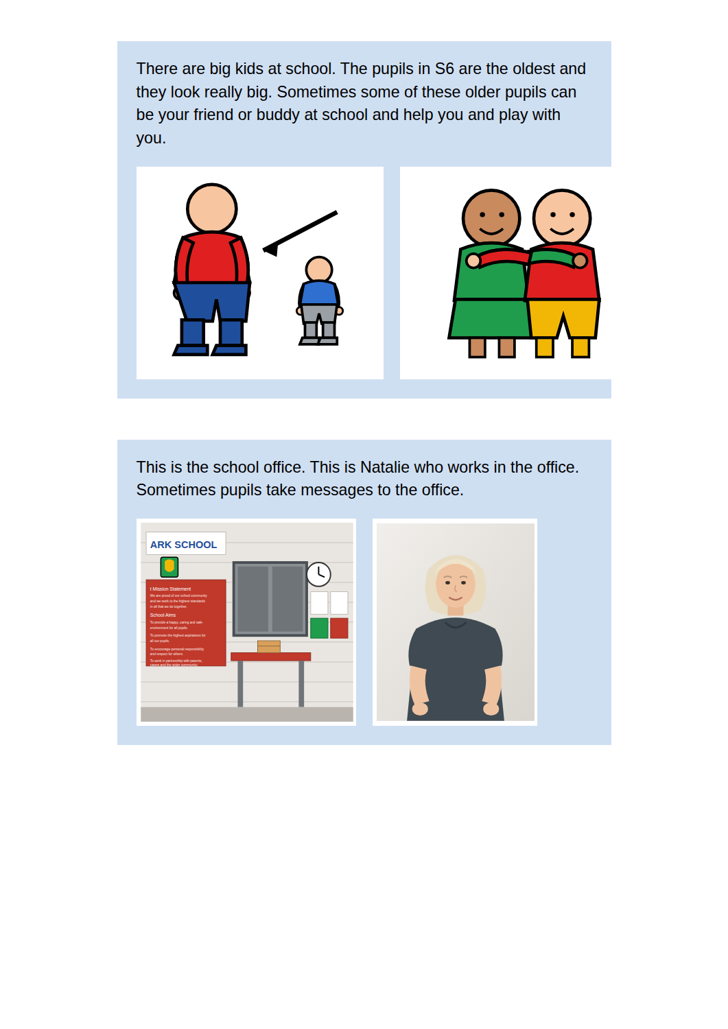There are big kids at school. The pupils in S6 are the oldest and they look really big. Sometimes some of these older pupils can be your friend or buddy at school and help you and play with you.
This is the school office. This is Natalie who works in the office. Sometimes pupils take messages to the office.
ARK SCHOOL t Mission Statement We are proud of our school community and we work to the highest standards in all that we do together. School Aims To provide a happy, caring and safe environment for all pupils. To promote the highest aspirations for all our pupils. To encourage personal responsibility and respect for others. To work in partnership with parents, carers and the wider community.